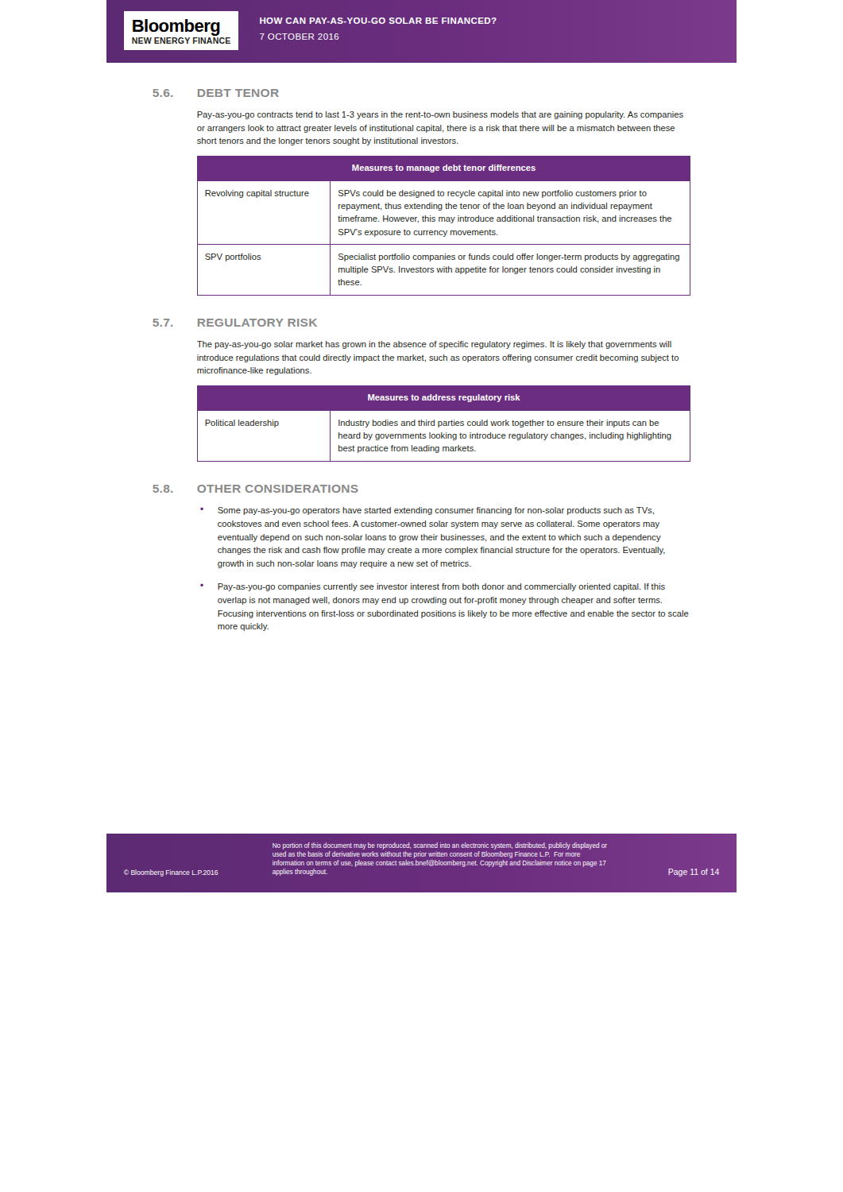Bloomberg NEW ENERGY FINANCE
How can pay-as-you-go solar be financed?
7 October 2016
5.6. DEBT TENOR
Pay-as-you-go contracts tend to last 1-3 years in the rent-to-own business models that are gaining popularity. As companies or arrangers look to attract greater levels of institutional capital, there is a risk that there will be a mismatch between these short tenors and the longer tenors sought by institutional investors.
Measures to manage debt tenor differences
| Revolving capital structure | SPVs could be designed to recycle capital into new portfolio customers prior to repayment, thus extending the tenor of the loan beyond an individual repayment timeframe. However, this may introduce additional transaction risk, and increases the SPV’s exposure to currency movements. |
| SPV portfolios | Specialist portfolio companies or funds could offer longer-term products by aggregating multiple SPVs. Investors with appetite for longer tenors could consider investing in these. |
5.7. REGULATORY RISK
The pay-as-you-go solar market has grown in the absence of specific regulatory regimes. It is likely that governments will introduce regulations that could directly impact the market, such as operators offering consumer credit becoming subject to microfinance-like regulations.
Measures to address regulatory risk
| Political leadership | Industry bodies and third parties could work together to ensure their inputs can be heard by governments looking to introduce regulatory changes, including highlighting best practice from leading markets. |
5.8. OTHER CONSIDERATIONS
Some pay-as-you-go operators have started extending consumer financing for non-solar products such as TVs, cookstoves and even school fees. A customer-owned solar system may serve as collateral. Some operators may eventually depend on such non-solar loans to grow their businesses, and the extent to which such a dependency changes the risk and cash flow profile may create a more complex financial structure for the operators. Eventually, growth in such non-solar loans may require a new set of metrics.
Pay-as-you-go companies currently see investor interest from both donor and commercially oriented capital. If this overlap is not managed well, donors may end up crowding out for-profit money through cheaper and softer terms. Focusing interventions on first-loss or subordinated positions is likely to be more effective and enable the sector to scale more quickly.
© Bloomberg Finance L.P.2016
No portion of this document may be reproduced, scanned into an electronic system, distributed, publicly displayed or used as the basis of derivative works without the prior written consent of Bloomberg Finance L.P. For more information on terms of use, please contact sales.bnef@bloomberg.net. Copyright and Disclaimer notice on page 17 applies throughout.
Page 11 of 14